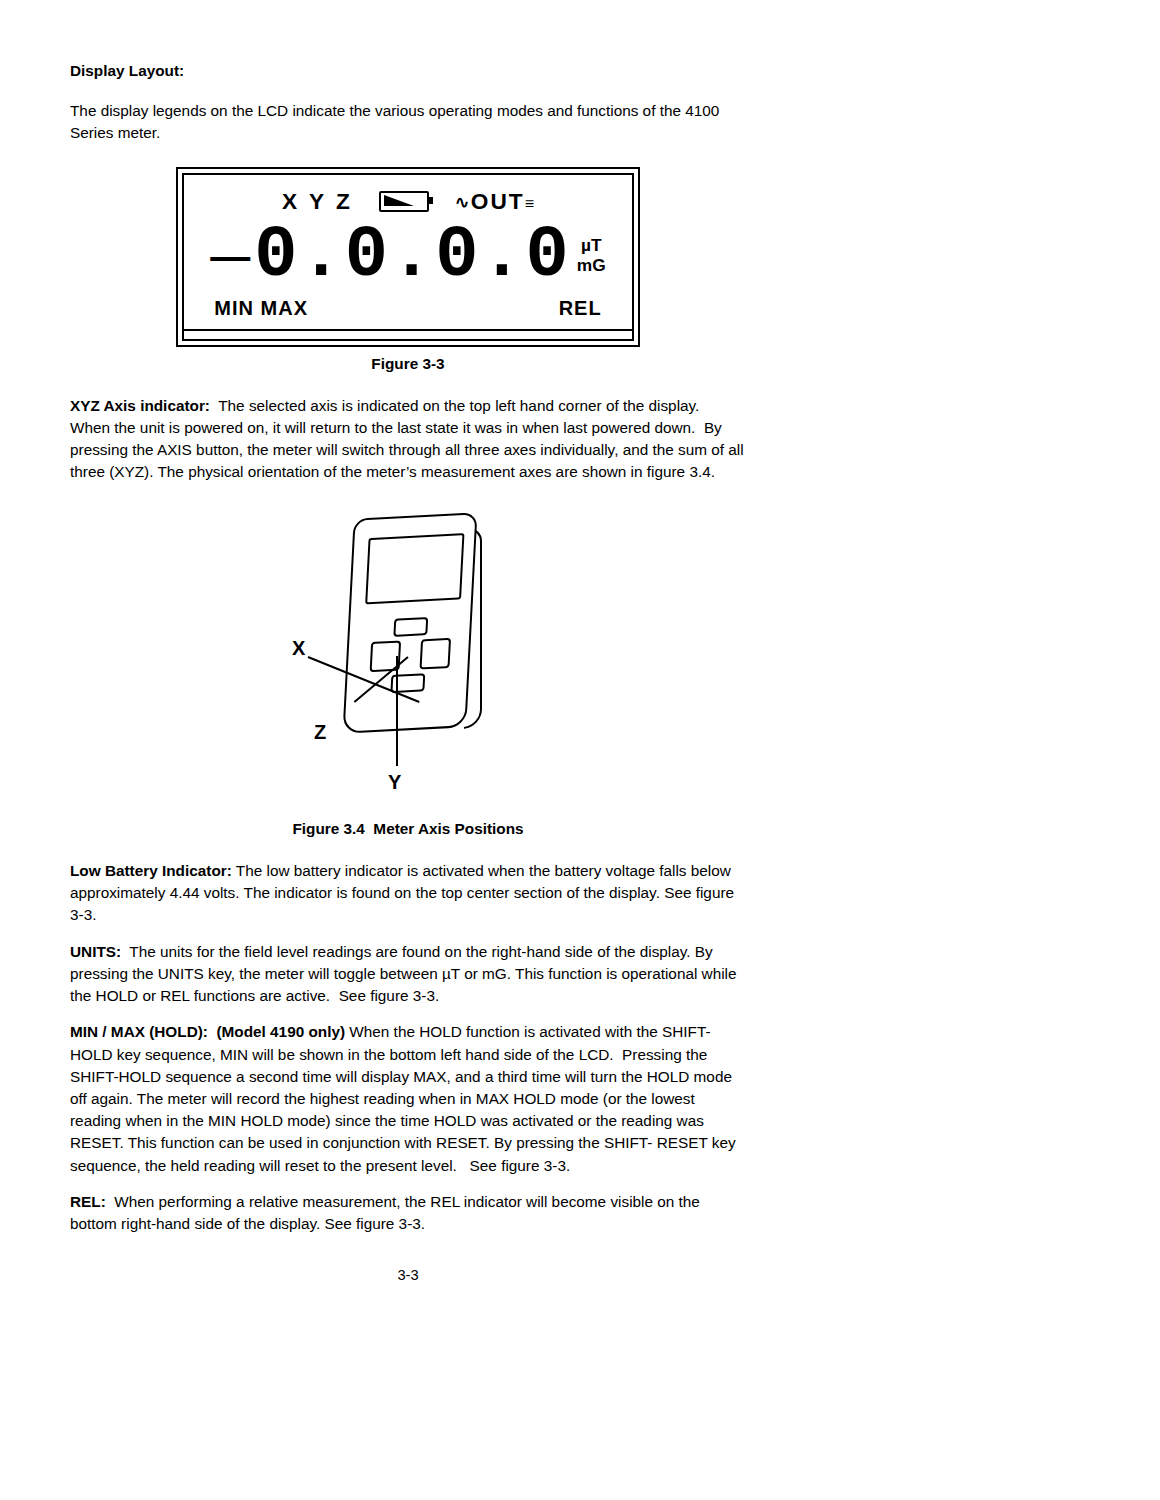Display Layout:
The display legends on the LCD indicate the various operating modes and functions of the 4100 Series meter.
X Y Z ∿OUT≡
— 0.0.0.0 µT mG
MIN MAX REL
Figure 3-3
XYZ Axis indicator: The selected axis is indicated on the top left hand corner of the display. When the unit is powered on, it will return to the last state it was in when last powered down. By pressing the AXIS button, the meter will switch through all three axes individually, and the sum of all three (XYZ). The physical orientation of the meter’s measurement axes are shown in figure 3.4.
X Y Z
Figure 3.4 Meter Axis Positions
Low Battery Indicator: The low battery indicator is activated when the battery voltage falls below approximately 4.44 volts. The indicator is found on the top center section of the display. See figure 3-3.
UNITS: The units for the field level readings are found on the right-hand side of the display. By pressing the UNITS key, the meter will toggle between µT or mG. This function is operational while the HOLD or REL functions are active. See figure 3-3.
MIN / MAX (HOLD): (Model 4190 only) When the HOLD function is activated with the SHIFT- HOLD key sequence, MIN will be shown in the bottom left hand side of the LCD. Pressing the SHIFT-HOLD sequence a second time will display MAX, and a third time will turn the HOLD mode off again. The meter will record the highest reading when in MAX HOLD mode (or the lowest reading when in the MIN HOLD mode) since the time HOLD was activated or the reading was RESET. This function can be used in conjunction with RESET. By pressing the SHIFT- RESET key sequence, the held reading will reset to the present level. See figure 3-3.
REL: When performing a relative measurement, the REL indicator will become visible on the bottom right-hand side of the display. See figure 3-3.
3-3